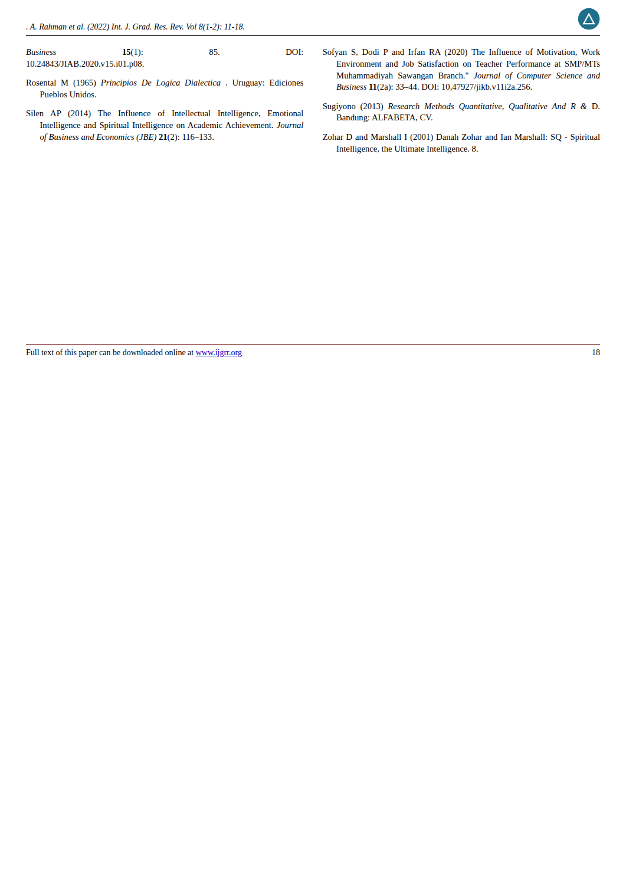. A. Rahman et al. (2022) Int. J. Grad. Res. Rev. Vol 8(1-2): 11-18.
Business 15(1): 85. DOI: 10.24843/JIAB.2020.v15.i01.p08.
Rosental M (1965) Principios De Logica Dialectica . Uruguay: Ediciones Pueblos Unidos.
Silen AP (2014) The Influence of Intellectual Intelligence, Emotional Intelligence and Spiritual Intelligence on Academic Achievement. Journal of Business and Economics (JBE) 21(2): 116–133.
Sofyan S, Dodi P and Irfan RA (2020) The Influence of Motivation, Work Environment and Job Satisfaction on Teacher Performance at SMP/MTs Muhammadiyah Sawangan Branch." Journal of Computer Science and Business 11(2a): 33–44. DOI: 10,47927/jikb.v11i2a.256.
Sugiyono (2013) Research Methods Quantitative, Qualitative And R & D. Bandung: ALFABETA, CV.
Zohar D and Marshall I (2001) Danah Zohar and Ian Marshall: SQ - Spiritual Intelligence, the Ultimate Intelligence. 8.
Full text of this paper can be downloaded online at www.ijgrr.org
18